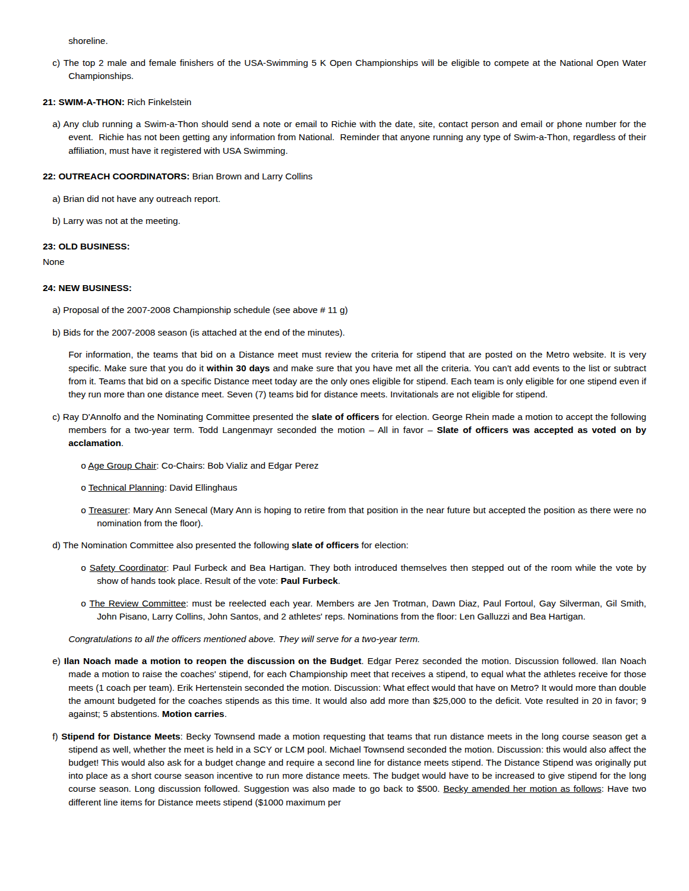shoreline.
c) The top 2 male and female finishers of the USA-Swimming 5 K Open Championships will be eligible to compete at the National Open Water Championships.
21: SWIM-A-THON: Rich Finkelstein
a) Any club running a Swim-a-Thon should send a note or email to Richie with the date, site, contact person and email or phone number for the event. Richie has not been getting any information from National. Reminder that anyone running any type of Swim-a-Thon, regardless of their affiliation, must have it registered with USA Swimming.
22: OUTREACH COORDINATORS: Brian Brown and Larry Collins
a) Brian did not have any outreach report.
b) Larry was not at the meeting.
23: OLD BUSINESS:
None
24: NEW BUSINESS:
a) Proposal of the 2007-2008 Championship schedule (see above # 11 g)
b) Bids for the 2007-2008 season (is attached at the end of the minutes).
For information, the teams that bid on a Distance meet must review the criteria for stipend that are posted on the Metro website. It is very specific. Make sure that you do it within 30 days and make sure that you have met all the criteria. You can't add events to the list or subtract from it. Teams that bid on a specific Distance meet today are the only ones eligible for stipend. Each team is only eligible for one stipend even if they run more than one distance meet. Seven (7) teams bid for distance meets. Invitationals are not eligible for stipend.
c) Ray D'Annolfo and the Nominating Committee presented the slate of officers for election. George Rhein made a motion to accept the following members for a two-year term. Todd Langenmayr seconded the motion – All in favor – Slate of officers was accepted as voted on by acclamation.
o Age Group Chair: Co-Chairs: Bob Vializ and Edgar Perez
o Technical Planning: David Ellinghaus
o Treasurer: Mary Ann Senecal (Mary Ann is hoping to retire from that position in the near future but accepted the position as there were no nomination from the floor).
d) The Nomination Committee also presented the following slate of officers for election:
o Safety Coordinator: Paul Furbeck and Bea Hartigan. They both introduced themselves then stepped out of the room while the vote by show of hands took place. Result of the vote: Paul Furbeck.
o The Review Committee: must be reelected each year. Members are Jen Trotman, Dawn Diaz, Paul Fortoul, Gay Silverman, Gil Smith, John Pisano, Larry Collins, John Santos, and 2 athletes' reps. Nominations from the floor: Len Galluzzi and Bea Hartigan.
Congratulations to all the officers mentioned above. They will serve for a two-year term.
e) Ilan Noach made a motion to reopen the discussion on the Budget. Edgar Perez seconded the motion. Discussion followed. Ilan Noach made a motion to raise the coaches' stipend, for each Championship meet that receives a stipend, to equal what the athletes receive for those meets (1 coach per team). Erik Hertenstein seconded the motion. Discussion: What effect would that have on Metro? It would more than double the amount budgeted for the coaches stipends as this time. It would also add more than $25,000 to the deficit. Vote resulted in 20 in favor; 9 against; 5 abstentions. Motion carries.
f) Stipend for Distance Meets: Becky Townsend made a motion requesting that teams that run distance meets in the long course season get a stipend as well, whether the meet is held in a SCY or LCM pool. Michael Townsend seconded the motion. Discussion: this would also affect the budget! This would also ask for a budget change and require a second line for distance meets stipend. The Distance Stipend was originally put into place as a short course season incentive to run more distance meets. The budget would have to be increased to give stipend for the long course season. Long discussion followed. Suggestion was also made to go back to $500. Becky amended her motion as follows: Have two different line items for Distance meets stipend ($1000 maximum per